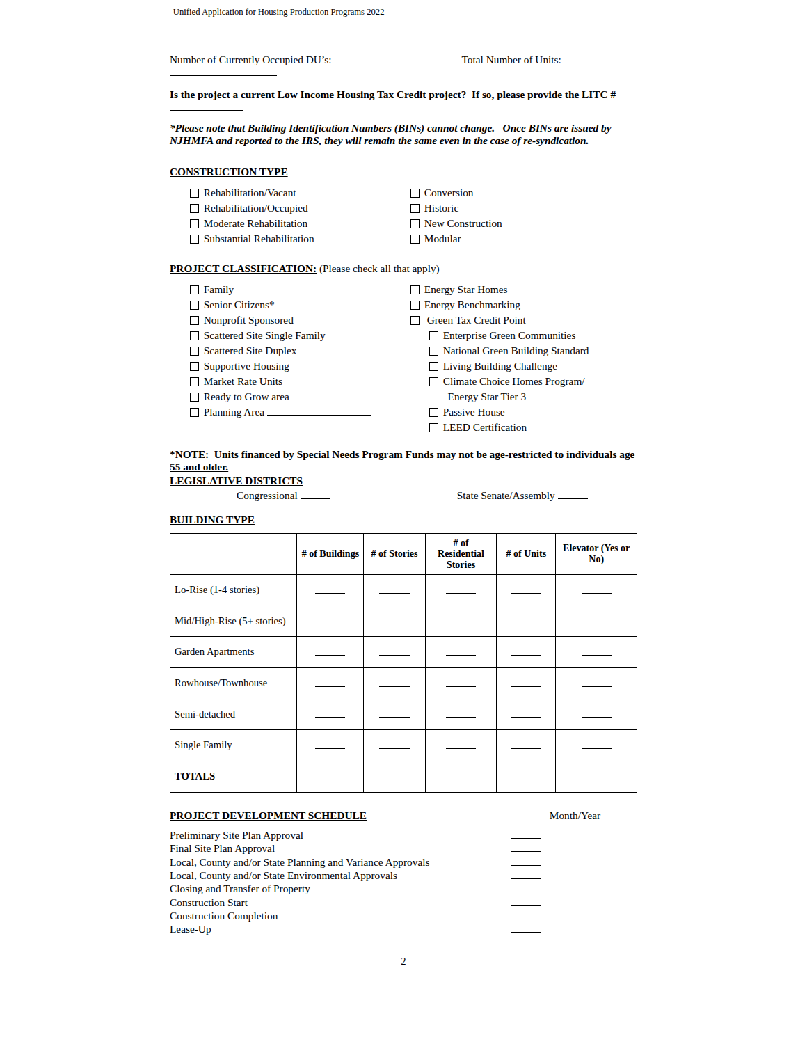Unified Application for Housing Production Programs 2022
Number of Currently Occupied DU’s: Total Number of Units:
Is the project a current Low Income Housing Tax Credit project? If so, please provide the LITC #
*Please note that Building Identification Numbers (BINs) cannot change. Once BINs are issued by NJHMFA and reported to the IRS, they will remain the same even in the case of re-syndication.
CONSTRUCTION TYPE
Rehabilitation/Vacant
Rehabilitation/Occupied
Moderate Rehabilitation
Substantial Rehabilitation
Conversion
Historic
New Construction
Modular
PROJECT CLASSIFICATION: (Please check all that apply)
Family
Senior Citizens*
Nonprofit Sponsored
Scattered Site Single Family
Scattered Site Duplex
Supportive Housing
Market Rate Units
Ready to Grow area
Planning Area
Energy Star Homes
Energy Benchmarking
Green Tax Credit Point
Enterprise Green Communities
National Green Building Standard
Living Building Challenge
Climate Choice Homes Program/
Energy Star Tier 3
Passive House
LEED Certification
*NOTE: Units financed by Special Needs Program Funds may not be age-restricted to individuals age 55 and older.
LEGISLATIVE DISTRICTS
Congressional
State Senate/Assembly
BUILDING TYPE
| | # of Buildings | # of Stories | # of Residential Stories | # of Units | Elevator (Yes or No) |
| --- | --- | --- | --- | --- | --- |
| Lo-Rise (1-4 stories) | | | | | |
| Mid/High-Rise (5+ stories) | | | | | |
| Garden Apartments | | | | | |
| Rowhouse/Townhouse | | | | | |
| Semi-detached | | | | | |
| Single Family | | | | | |
| TOTALS | | | | | |
PROJECT DEVELOPMENT SCHEDULE Month/Year
Preliminary Site Plan Approval
Final Site Plan Approval
Local, County and/or State Planning and Variance Approvals
Local, County and/or State Environmental Approvals
Closing and Transfer of Property
Construction Start
Construction Completion
Lease-Up
2